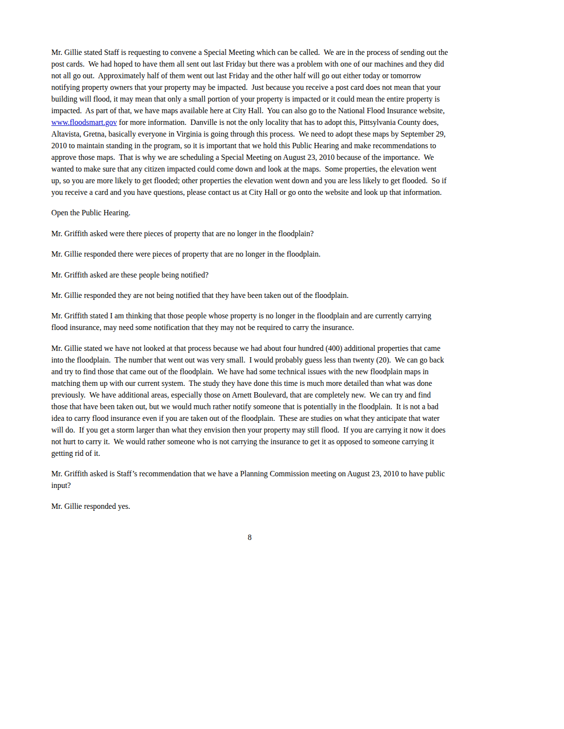Mr. Gillie stated Staff is requesting to convene a Special Meeting which can be called. We are in the process of sending out the post cards. We had hoped to have them all sent out last Friday but there was a problem with one of our machines and they did not all go out. Approximately half of them went out last Friday and the other half will go out either today or tomorrow notifying property owners that your property may be impacted. Just because you receive a post card does not mean that your building will flood, it may mean that only a small portion of your property is impacted or it could mean the entire property is impacted. As part of that, we have maps available here at City Hall. You can also go to the National Flood Insurance website, www.floodsmart.gov for more information. Danville is not the only locality that has to adopt this, Pittsylvania County does, Altavista, Gretna, basically everyone in Virginia is going through this process. We need to adopt these maps by September 29, 2010 to maintain standing in the program, so it is important that we hold this Public Hearing and make recommendations to approve those maps. That is why we are scheduling a Special Meeting on August 23, 2010 because of the importance. We wanted to make sure that any citizen impacted could come down and look at the maps. Some properties, the elevation went up, so you are more likely to get flooded; other properties the elevation went down and you are less likely to get flooded. So if you receive a card and you have questions, please contact us at City Hall or go onto the website and look up that information.
Open the Public Hearing.
Mr. Griffith asked were there pieces of property that are no longer in the floodplain?
Mr. Gillie responded there were pieces of property that are no longer in the floodplain.
Mr. Griffith asked are these people being notified?
Mr. Gillie responded they are not being notified that they have been taken out of the floodplain.
Mr. Griffith stated I am thinking that those people whose property is no longer in the floodplain and are currently carrying flood insurance, may need some notification that they may not be required to carry the insurance.
Mr. Gillie stated we have not looked at that process because we had about four hundred (400) additional properties that came into the floodplain. The number that went out was very small. I would probably guess less than twenty (20). We can go back and try to find those that came out of the floodplain. We have had some technical issues with the new floodplain maps in matching them up with our current system. The study they have done this time is much more detailed than what was done previously. We have additional areas, especially those on Arnett Boulevard, that are completely new. We can try and find those that have been taken out, but we would much rather notify someone that is potentially in the floodplain. It is not a bad idea to carry flood insurance even if you are taken out of the floodplain. These are studies on what they anticipate that water will do. If you get a storm larger than what they envision then your property may still flood. If you are carrying it now it does not hurt to carry it. We would rather someone who is not carrying the insurance to get it as opposed to someone carrying it getting rid of it.
Mr. Griffith asked is Staff’s recommendation that we have a Planning Commission meeting on August 23, 2010 to have public input?
Mr. Gillie responded yes.
8